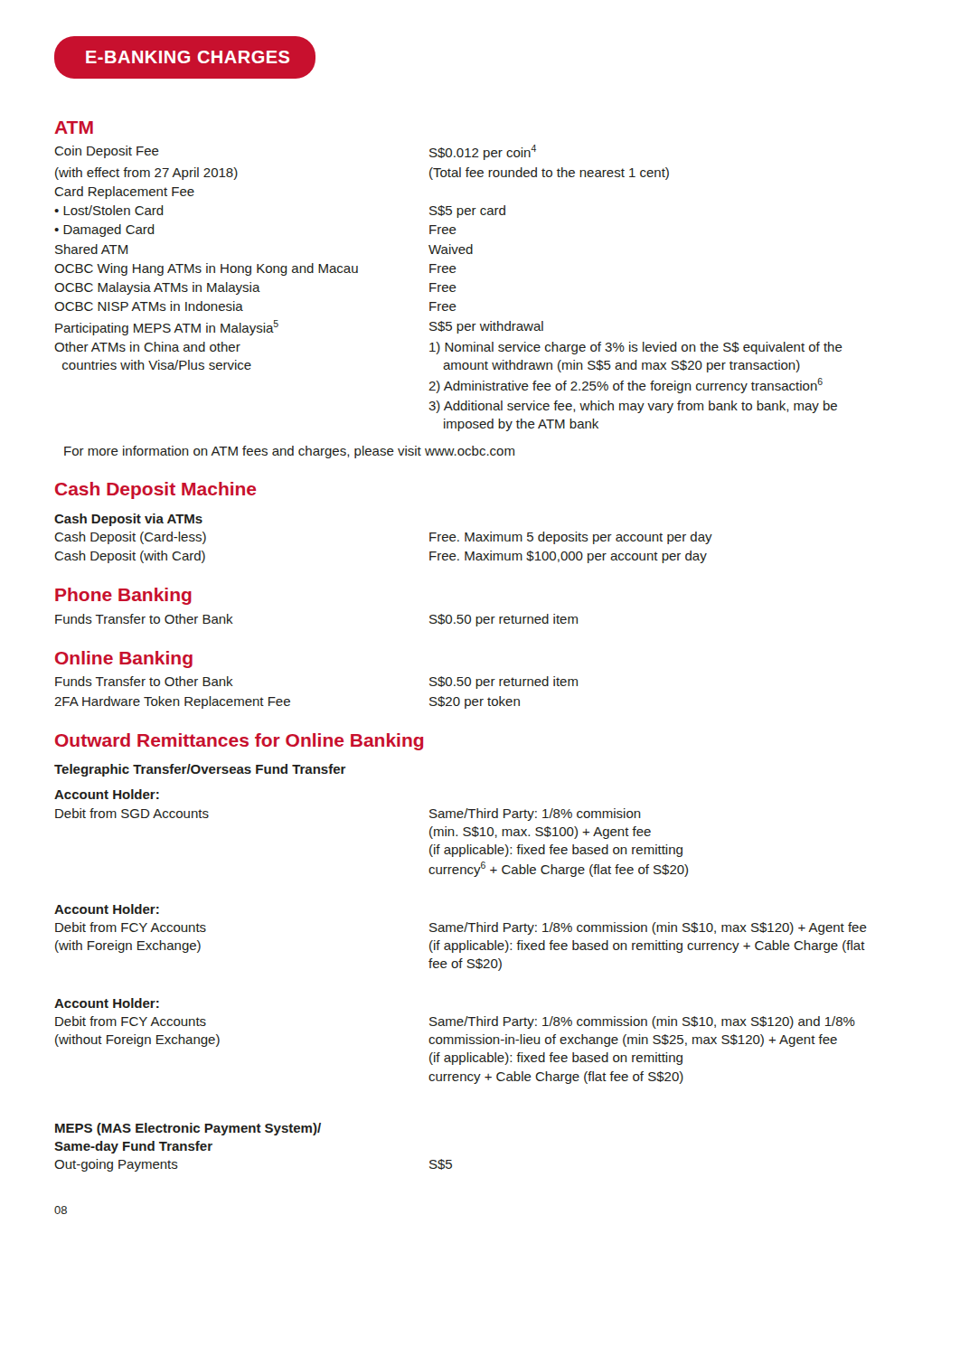E-BANKING CHARGES
ATM
| Coin Deposit Fee | S$0.012 per coin 4 |
| (with effect from 27 April 2018) | (Total fee rounded to the nearest 1 cent) |
| Card Replacement Fee | |
| • Lost/Stolen Card | S$5 per card |
| • Damaged Card | Free |
| Shared ATM | Waived |
| OCBC Wing Hang ATMs in Hong Kong and Macau | Free |
| OCBC Malaysia ATMs in Malaysia | Free |
| OCBC NISP ATMs in Indonesia | Free |
| Participating MEPS ATM in Malaysia 5 | S$5 per withdrawal |
| Other ATMs in China and other countries with Visa/Plus service | 1) Nominal service charge of 3% is levied on the S$ equivalent of the amount withdrawn (min S$5 and max S$20 per transaction) 2) Administrative fee of 2.25% of the foreign currency transaction 6 3) Additional service fee, which may vary from bank to bank, may be imposed by the ATM bank |
For more information on ATM fees and charges, please visit www.ocbc.com
Cash Deposit Machine
Cash Deposit via ATMs
| Cash Deposit (Card-less) | Free. Maximum 5 deposits per account per day |
| Cash Deposit (with Card) | Free. Maximum $100,000 per account per day |
Phone Banking
| Funds Transfer to Other Bank | S$0.50 per returned item |
Online Banking
| Funds Transfer to Other Bank | S$0.50 per returned item |
| 2FA Hardware Token Replacement Fee | S$20 per token |
Outward Remittances for Online Banking
Telegraphic Transfer/Overseas Fund Transfer
Account Holder:
| Debit from SGD Accounts | Same/Third Party: 1/8% commision (min. S$10, max. S$100) + Agent fee (if applicable): fixed fee based on remitting currency 6 + Cable Charge (flat fee of S$20) |
Account Holder:
| Debit from FCY Accounts (with Foreign Exchange) | Same/Third Party: 1/8% commission (min S$10, max S$120) + Agent fee (if applicable): fixed fee based on remitting currency + Cable Charge (flat fee of S$20) |
Account Holder:
| Debit from FCY Accounts (without Foreign Exchange) | Same/Third Party: 1/8% commission (min S$10, max S$120) and 1/8% commission-in-lieu of exchange (min S$25, max S$120) + Agent fee (if applicable): fixed fee based on remitting currency + Cable Charge (flat fee of S$20) |
MEPS (MAS Electronic Payment System)/
Same-day Fund Transfer
| Out-going Payments | S$5 |
08